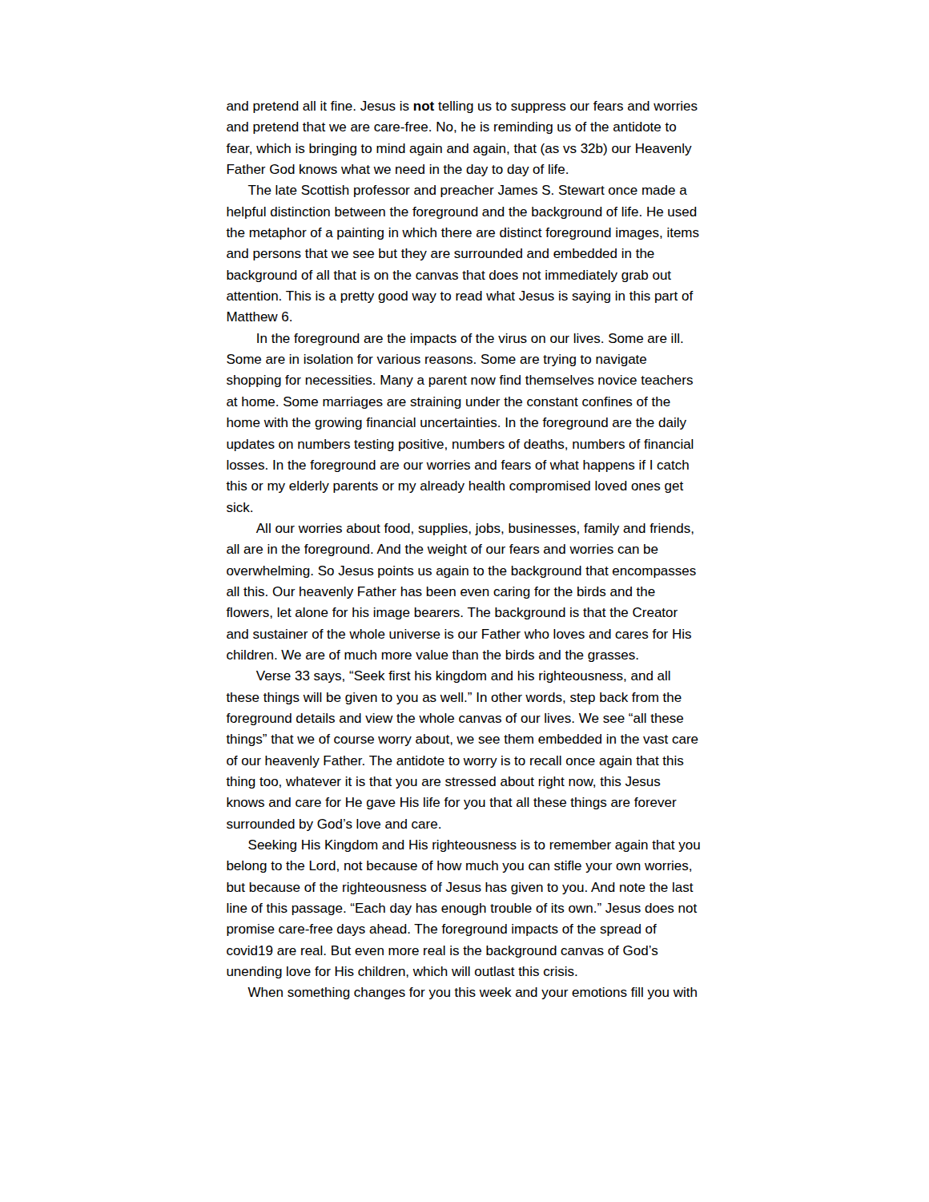and pretend all it fine. Jesus is not telling us to suppress our fears and worries and pretend that we are care-free. No, he is reminding us of the antidote to fear, which is bringing to mind again and again, that (as vs 32b) our Heavenly Father God knows what we need in the day to day of life.
The late Scottish professor and preacher James S. Stewart once made a helpful distinction between the foreground and the background of life. He used the metaphor of a painting in which there are distinct foreground images, items and persons that we see but they are surrounded and embedded in the background of all that is on the canvas that does not immediately grab out attention. This is a pretty good way to read what Jesus is saying in this part of Matthew 6.
In the foreground are the impacts of the virus on our lives. Some are ill. Some are in isolation for various reasons. Some are trying to navigate shopping for necessities. Many a parent now find themselves novice teachers at home. Some marriages are straining under the constant confines of the home with the growing financial uncertainties. In the foreground are the daily updates on numbers testing positive, numbers of deaths, numbers of financial losses. In the foreground are our worries and fears of what happens if I catch this or my elderly parents or my already health compromised loved ones get sick.
All our worries about food, supplies, jobs, businesses, family and friends, all are in the foreground. And the weight of our fears and worries can be overwhelming. So Jesus points us again to the background that encompasses all this. Our heavenly Father has been even caring for the birds and the flowers, let alone for his image bearers. The background is that the Creator and sustainer of the whole universe is our Father who loves and cares for His children. We are of much more value than the birds and the grasses.
Verse 33 says, “Seek first his kingdom and his righteousness, and all these things will be given to you as well.” In other words, step back from the foreground details and view the whole canvas of our lives. We see “all these things” that we of course worry about, we see them embedded in the vast care of our heavenly Father. The antidote to worry is to recall once again that this thing too, whatever it is that you are stressed about right now, this Jesus knows and care for He gave His life for you that all these things are forever surrounded by God’s love and care.
Seeking His Kingdom and His righteousness is to remember again that you belong to the Lord, not because of how much you can stifle your own worries, but because of the righteousness of Jesus has given to you. And note the last line of this passage. “Each day has enough trouble of its own.” Jesus does not promise care-free days ahead. The foreground impacts of the spread of covid19 are real. But even more real is the background canvas of God’s unending love for His children, which will outlast this crisis.
When something changes for you this week and your emotions fill you with